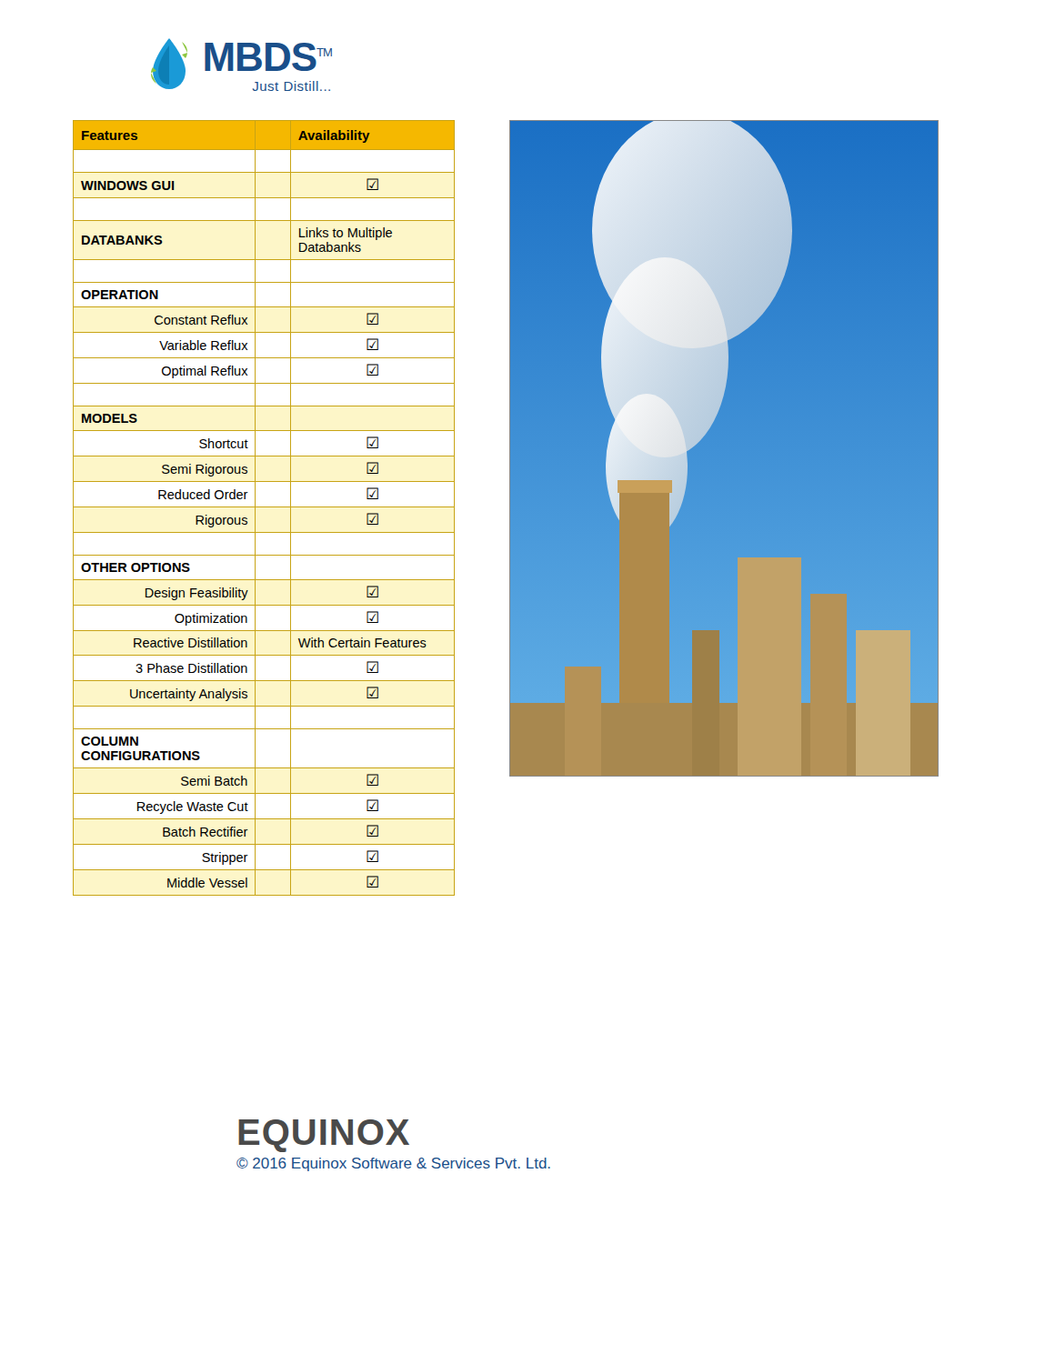MBDSTM
Just Distill...
| Features | | Availability |
| --- | --- | --- |
| WINDOWS GUI | | ☑ |
| DATABANKS | | Links to Multiple Databanks |
| OPERATION | | |
| Constant Reflux | | ☑ |
| Variable Reflux | | ☑ |
| Optimal Reflux | | ☑ |
| MODELS | | |
| Shortcut | | ☑ |
| Semi Rigorous | | ☑ |
| Reduced Order | | ☑ |
| Rigorous | | ☑ |
| OTHER OPTIONS | | |
| Design Feasibility | | ☑ |
| Optimization | | ☑ |
| Reactive Distillation | | With Certain Features |
| 3 Phase Distillation | | ☑ |
| Uncertainty Analysis | | ☑ |
| COLUMN CONFIGURATIONS | | |
| Semi Batch | | ☑ |
| Recycle Waste Cut | | ☑ |
| Batch Rectifier | | ☑ |
| Stripper | | ☑ |
| Middle Vessel | | ☑ |
EQUINOX
© 2016 Equinox Software & Services Pvt. Ltd.